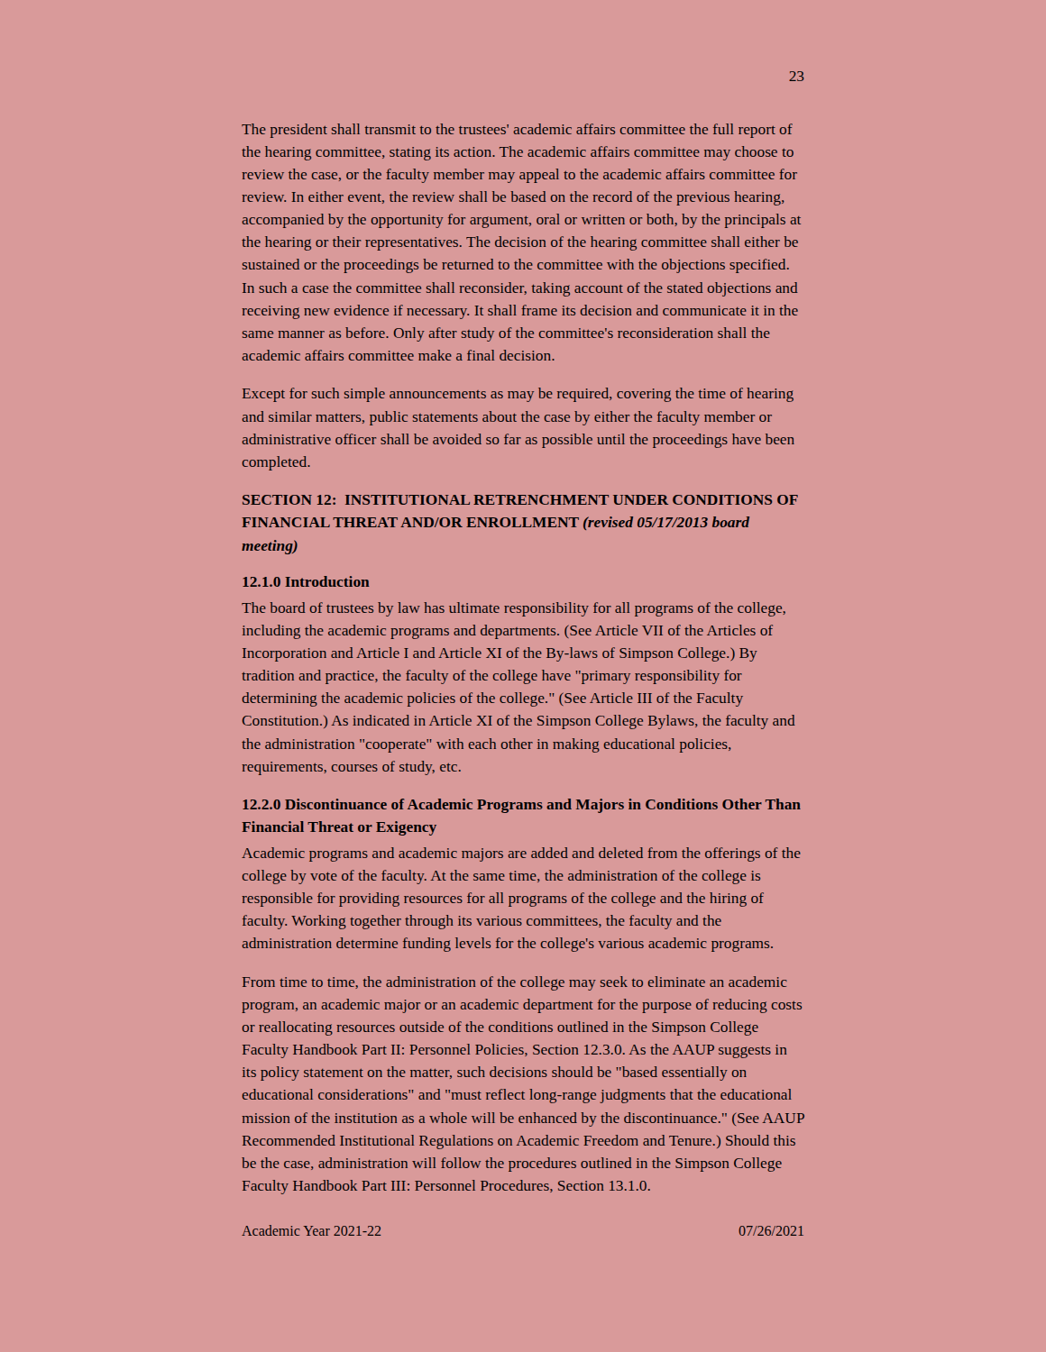23
The president shall transmit to the trustees' academic affairs committee the full report of the hearing committee, stating its action. The academic affairs committee may choose to review the case, or the faculty member may appeal to the academic affairs committee for review. In either event, the review shall be based on the record of the previous hearing, accompanied by the opportunity for argument, oral or written or both, by the principals at the hearing or their representatives. The decision of the hearing committee shall either be sustained or the proceedings be returned to the committee with the objections specified. In such a case the committee shall reconsider, taking account of the stated objections and receiving new evidence if necessary. It shall frame its decision and communicate it in the same manner as before. Only after study of the committee's reconsideration shall the academic affairs committee make a final decision.
Except for such simple announcements as may be required, covering the time of hearing and similar matters, public statements about the case by either the faculty member or administrative officer shall be avoided so far as possible until the proceedings have been completed.
SECTION 12: INSTITUTIONAL RETRENCHMENT UNDER CONDITIONS OF FINANCIAL THREAT AND/OR ENROLLMENT (revised 05/17/2013 board meeting)
12.1.0 Introduction
The board of trustees by law has ultimate responsibility for all programs of the college, including the academic programs and departments. (See Article VII of the Articles of Incorporation and Article I and Article XI of the By-laws of Simpson College.) By tradition and practice, the faculty of the college have "primary responsibility for determining the academic policies of the college." (See Article III of the Faculty Constitution.) As indicated in Article XI of the Simpson College Bylaws, the faculty and the administration "cooperate" with each other in making educational policies, requirements, courses of study, etc.
12.2.0 Discontinuance of Academic Programs and Majors in Conditions Other Than Financial Threat or Exigency
Academic programs and academic majors are added and deleted from the offerings of the college by vote of the faculty. At the same time, the administration of the college is responsible for providing resources for all programs of the college and the hiring of faculty. Working together through its various committees, the faculty and the administration determine funding levels for the college's various academic programs.
From time to time, the administration of the college may seek to eliminate an academic program, an academic major or an academic department for the purpose of reducing costs or reallocating resources outside of the conditions outlined in the Simpson College Faculty Handbook Part II: Personnel Policies, Section 12.3.0. As the AAUP suggests in its policy statement on the matter, such decisions should be "based essentially on educational considerations" and "must reflect long-range judgments that the educational mission of the institution as a whole will be enhanced by the discontinuance." (See AAUP Recommended Institutional Regulations on Academic Freedom and Tenure.) Should this be the case, administration will follow the procedures outlined in the Simpson College Faculty Handbook Part III: Personnel Procedures, Section 13.1.0.
Academic Year 2021-22 07/26/2021